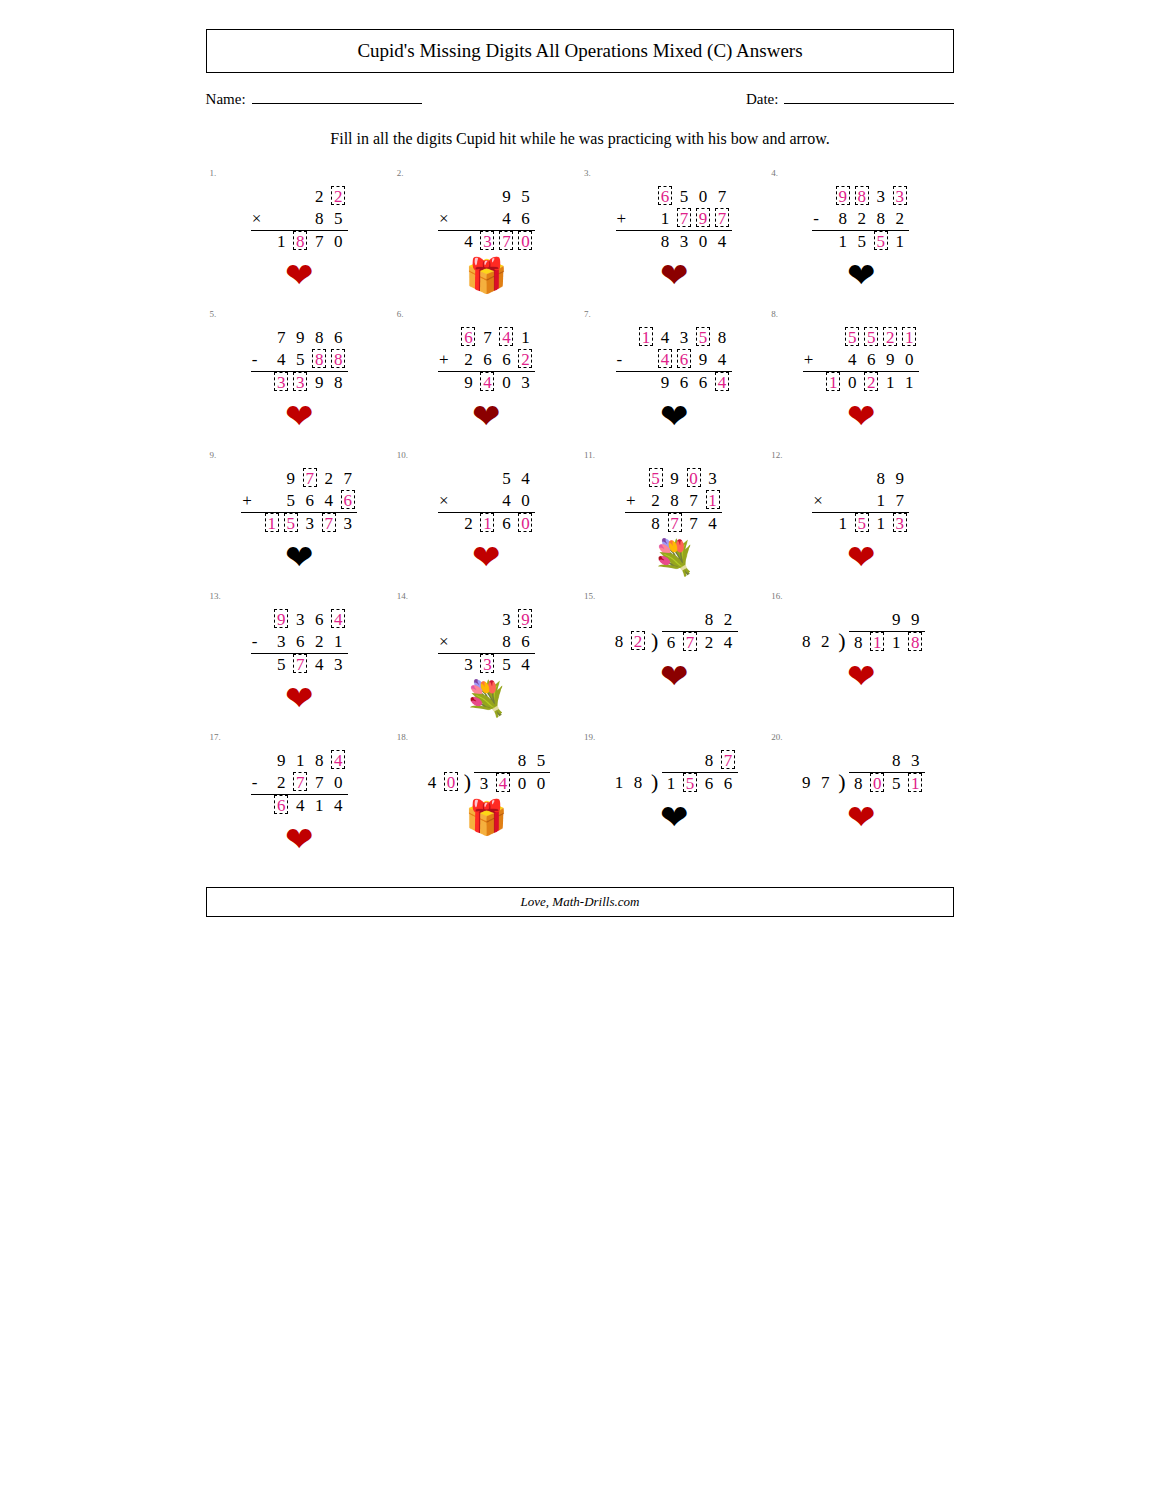Cupid's Missing Digits All Operations Mixed (C) Answers
Name:
Date:
Fill in all the digits Cupid hit while he was practicing with his bow and arrow.
| 1. / / / / 2 / 2 / / × / / / 8 / 5 / / / 1 / 8 / 7 / 0 / ❤ | 2. / / / / 9 / 5 / / × / / / 4 / 6 / / / 4 / 3 / 7 / 0 / 🎁 | 3. / / / 6 / 5 / 0 / 7 / / + / / 1 / 7 / 9 / 7 / / / / 8 / 3 / 0 / 4 / ❤ | 4. / / 9 / 8 / 3 / 3 / / - / 8 / 2 / 8 / 2 / / / 1 / 5 / 5 / 1 / ❤ |
| 5. / / 7 / 9 / 8 / 6 / / - / 4 / 5 / 8 / 8 / / / 3 / 3 / 9 / 8 / ❤ | 6. / / 6 / 7 / 4 / 1 / / + / 2 / 6 / 6 / 2 / / / 9 / 4 / 0 / 3 / ❤ | 7. / / 1 / 4 / 3 / 5 / 8 / / - / / 4 / 6 / 9 / 4 / / / / 9 / 6 / 6 / 4 / ❤ | 8. / / / 5 / 5 / 2 / 1 / / + / / 4 / 6 / 9 / 0 / / / 1 / 0 / 2 / 1 / 1 / ❤ |
| 9. / / / 9 / 7 / 2 / 7 / / + / / 5 / 6 / 4 / 6 / / / 1 / 5 / 3 / 7 / 3 / ❤ | 10. / / / / 5 / 4 / / × / / / 4 / 0 / / / 2 / 1 / 6 / 0 / ❤ | 11. / / 5 / 9 / 0 / 3 / / + / 2 / 8 / 7 / 1 / / / 8 / 7 / 7 / 4 / 💐 | 12. / / / / 8 / 9 / / × / / / 1 / 7 / / / 1 / 5 / 1 / 3 / ❤ |
| 13. / / 9 / 3 / 6 / 4 / / - / 3 / 6 / 2 / 1 / / / 5 / 7 / 4 / 3 / ❤ | 14. / / / / 3 / 9 / / × / / / 8 / 6 / / / 3 / 3 / 5 / 4 / 💐 | 15. / / / / / / 8 / 2 / / 8 / 2 / ) / 6 / 7 / 2 / 4 / ❤ | 16. / / / / / / 9 / 9 / / 8 / 2 / ) / 8 / 1 / 1 / 8 / ❤ |
| 17. / / 9 / 1 / 8 / 4 / / - / 2 / 7 / 7 / 0 / / / 6 / 4 / 1 / 4 / ❤ | 18. / / / / / / 8 / 5 / / 4 / 0 / ) / 3 / 4 / 0 / 0 / 🎁 | 19. / / / / / / 8 / 7 / / 1 / 8 / ) / 1 / 5 / 6 / 6 / ❤ | 20. / / / / / / 8 / 3 / / 9 / 7 / ) / 8 / 0 / 5 / 1 / ❤ |
Love, Math-Drills.com